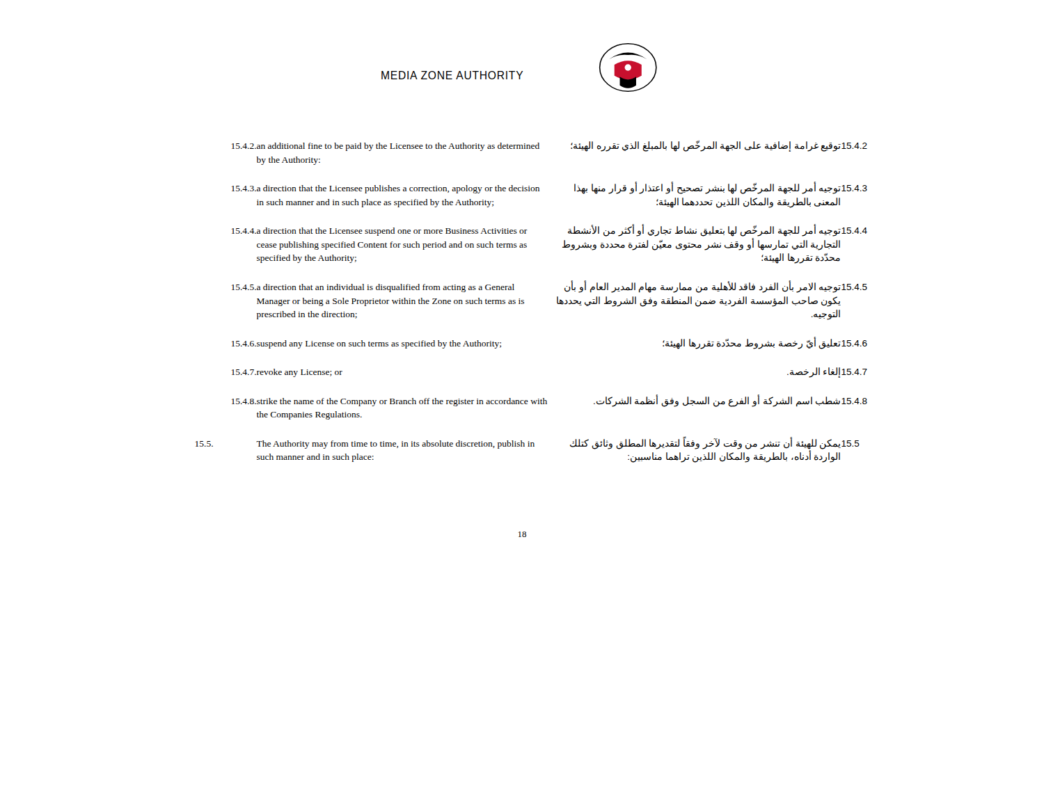| | 15.4.2. | an additional fine to be paid by the Licensee to the Authority as determined by the Authority: | توقيع غرامة إضافية على الجهة المرخّص لها بالمبلغ الذي تقرره الهيئة؛ | 15.4.2 |
| | 15.4.3. | a direction that the Licensee publishes a correction, apology or the decision in such manner and in such place as specified by the Authority; | توجيه أمر للجهة المرخّص لها بنشر تصحيح أو اعتذار أو قرار منها بهذا المعنى بالطريقة والمكان اللذين تحددهما الهيئة؛ | 15.4.3 |
| | 15.4.4. | a direction that the Licensee suspend one or more Business Activities or cease publishing specified Content for such period and on such terms as specified by the Authority; | توجيه أمر للجهة المرخّص لها بتعليق نشاط تجاري أو أكثر من الأنشطة التجارية التي تمارسها أو وقف نشر محتوى معيّن لفترة محددة وبشروط محدّدة تقررها الهيئة؛ | 15.4.4 |
| | 15.4.5. | a direction that an individual is disqualified from acting as a General Manager or being a Sole Proprietor within the Zone on such terms as is prescribed in the direction; | توجيه الامر بأن الفرد فاقد للأهلية من ممارسة مهام المدير العام أو بأن يكون صاحب المؤسسة الفردية ضمن المنطقة وفق الشروط التي يحددها التوجيه. | 15.4.5 |
| | 15.4.6. | suspend any License on such terms as specified by the Authority; | تعليق أيّ رخصة بشروط محدّدة تقررها الهيئة؛ | 15.4.6 |
| | 15.4.7. | revoke any License; or | إلغاء الرخصة. | 15.4.7 |
| | 15.4.8. | strike the name of the Company or Branch off the register in accordance with the Companies Regulations. | شطب اسم الشركة أو الفرع من السجل وفق أنظمة الشركات. | 15.4.8 |
| 15.5. | | The Authority may from time to time, in its absolute discretion, publish in such manner and in such place: | يمكن للهيئة أن تنشر من وقت لآخر وفقاً لتقديرها المطلق وثائق كتلك الواردة أدناه، بالطريقة والمكان اللذين تراهما مناسبين: | 15.5 |
18